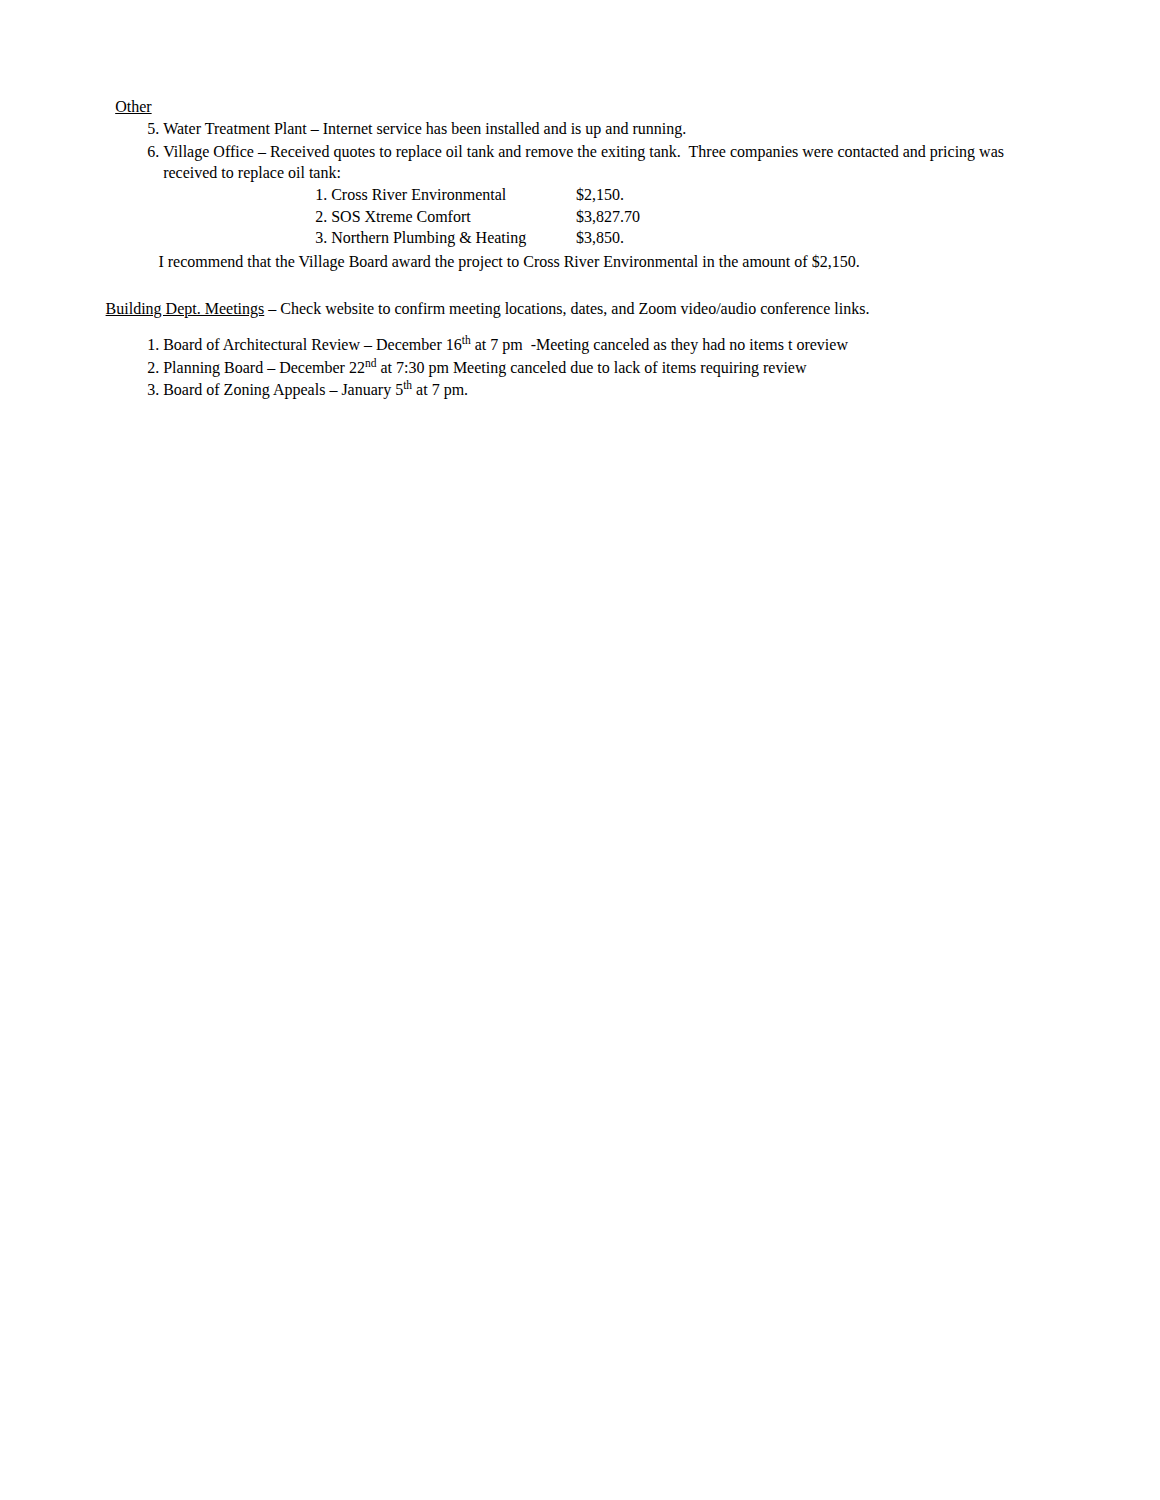Other
Water Treatment Plant – Internet service has been installed and is up and running.
Village Office – Received quotes to replace oil tank and remove the exiting tank. Three companies were contacted and pricing was received to replace oil tank:
Cross River Environmental$2,150.
SOS Xtreme Comfort$3,827.70
Northern Plumbing & Heating$3,850.
I recommend that the Village Board award the project to Cross River Environmental in the amount of $2,150.
Building Dept. Meetings – Check website to confirm meeting locations, dates, and Zoom video/audio conference links.
Board of Architectural Review – December 16th at 7 pm -Meeting canceled as they had no items t oreview
Planning Board – December 22nd at 7:30 pm Meeting canceled due to lack of items requiring review
Board of Zoning Appeals – January 5th at 7 pm.